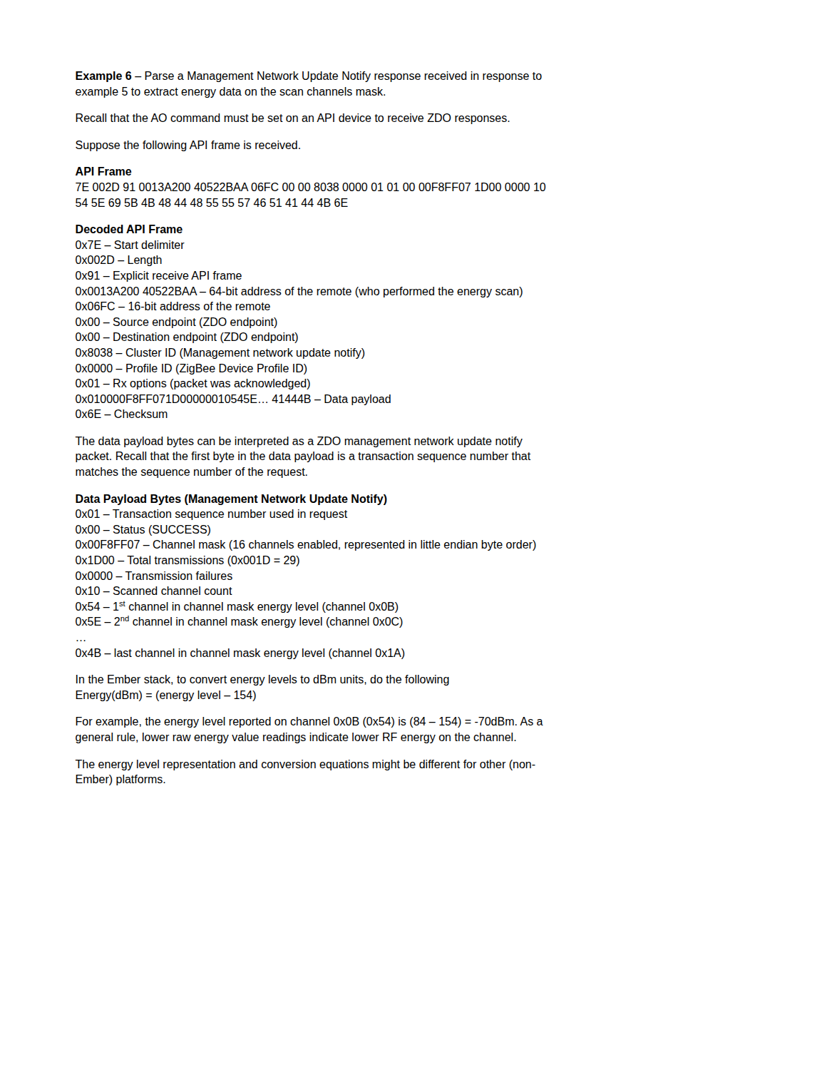Example 6 – Parse a Management Network Update Notify response received in response to example 5 to extract energy data on the scan channels mask.
Recall that the AO command must be set on an API device to receive ZDO responses.
Suppose the following API frame is received.
API Frame
7E 002D 91 0013A200 40522BAA 06FC 00 00 8038 0000 01 01 00 00F8FF07 1D00 0000 10 54 5E 69 5B 4B 48 44 48 55 55 57 46 51 41 44 4B 6E
Decoded API Frame
0x7E – Start delimiter
0x002D – Length
0x91 – Explicit receive API frame
0x0013A200 40522BAA – 64-bit address of the remote (who performed the energy scan)
0x06FC – 16-bit address of the remote
0x00 – Source endpoint (ZDO endpoint)
0x00 – Destination endpoint (ZDO endpoint)
0x8038 – Cluster ID (Management network update notify)
0x0000 – Profile ID (ZigBee Device Profile ID)
0x01 – Rx options (packet was acknowledged)
0x010000F8FF071D00000010545E… 41444B – Data payload
0x6E – Checksum
The data payload bytes can be interpreted as a ZDO management network update notify packet. Recall that the first byte in the data payload is a transaction sequence number that matches the sequence number of the request.
Data Payload Bytes (Management Network Update Notify)
0x01 – Transaction sequence number used in request
0x00 – Status (SUCCESS)
0x00F8FF07 – Channel mask (16 channels enabled, represented in little endian byte order)
0x1D00 – Total transmissions (0x001D = 29)
0x0000 – Transmission failures
0x10 – Scanned channel count
0x54 – 1st channel in channel mask energy level (channel 0x0B)
0x5E – 2nd channel in channel mask energy level (channel 0x0C)
…
0x4B – last channel in channel mask energy level (channel 0x1A)
In the Ember stack, to convert energy levels to dBm units, do the following
Energy(dBm) = (energy level – 154)
For example, the energy level reported on channel 0x0B (0x54) is (84 – 154) = -70dBm. As a general rule, lower raw energy value readings indicate lower RF energy on the channel.
The energy level representation and conversion equations might be different for other (non-Ember) platforms.